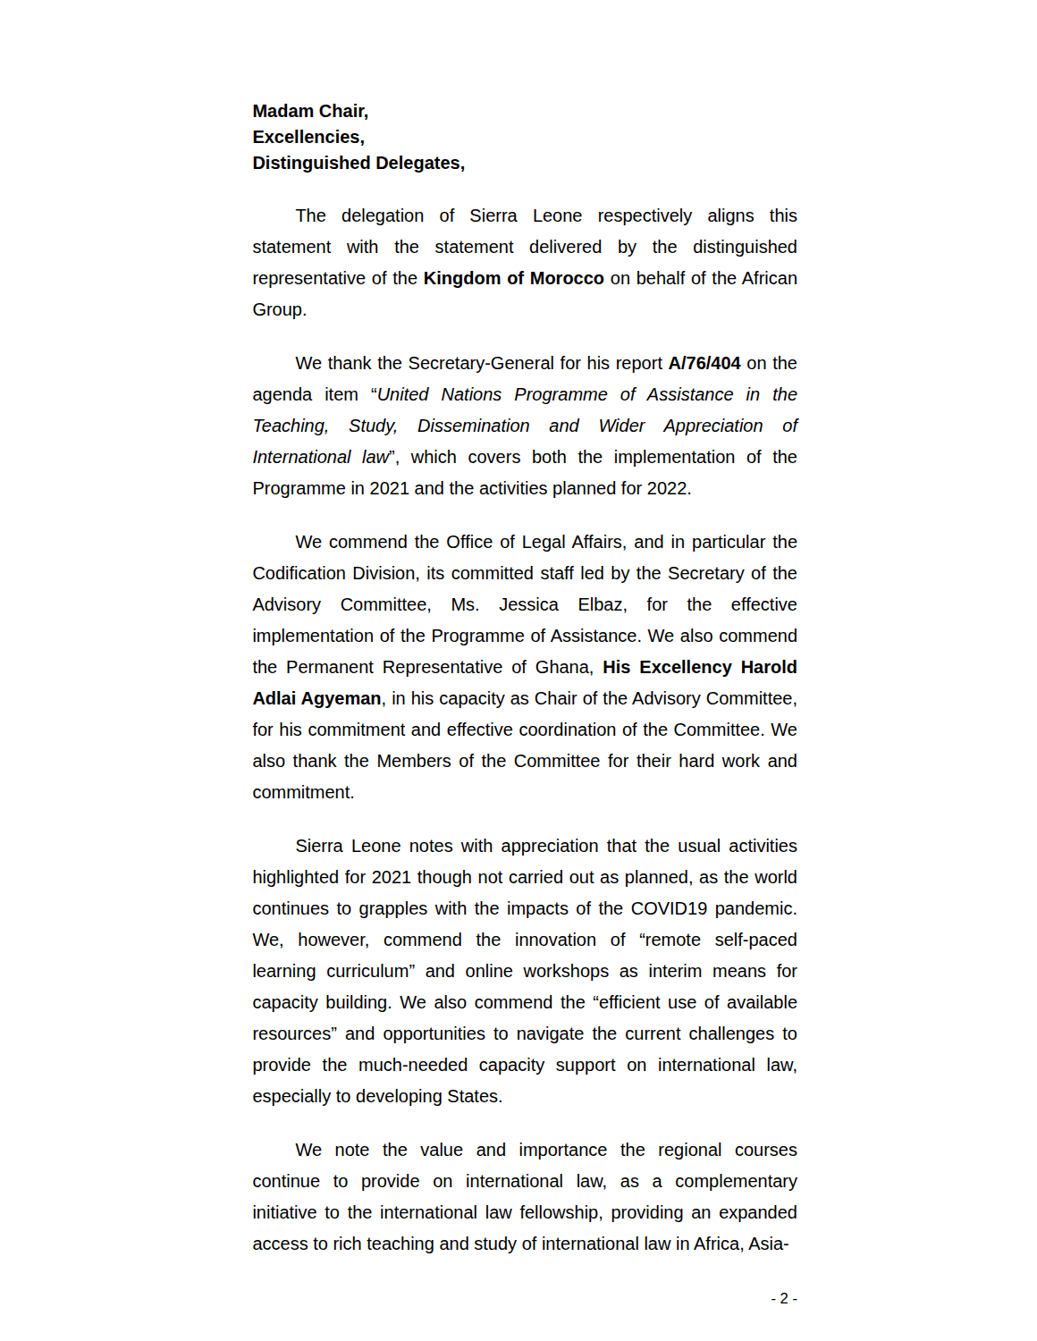Madam Chair,
Excellencies,
Distinguished Delegates,
The delegation of Sierra Leone respectively aligns this statement with the statement delivered by the distinguished representative of the Kingdom of Morocco on behalf of the African Group.
We thank the Secretary-General for his report A/76/404 on the agenda item “United Nations Programme of Assistance in the Teaching, Study, Dissemination and Wider Appreciation of International law”, which covers both the implementation of the Programme in 2021 and the activities planned for 2022.
We commend the Office of Legal Affairs, and in particular the Codification Division, its committed staff led by the Secretary of the Advisory Committee, Ms. Jessica Elbaz, for the effective implementation of the Programme of Assistance. We also commend the Permanent Representative of Ghana, His Excellency Harold Adlai Agyeman, in his capacity as Chair of the Advisory Committee, for his commitment and effective coordination of the Committee. We also thank the Members of the Committee for their hard work and commitment.
Sierra Leone notes with appreciation that the usual activities highlighted for 2021 though not carried out as planned, as the world continues to grapples with the impacts of the COVID19 pandemic. We, however, commend the innovation of “remote self-paced learning curriculum” and online workshops as interim means for capacity building. We also commend the “efficient use of available resources” and opportunities to navigate the current challenges to provide the much-needed capacity support on international law, especially to developing States.
We note the value and importance the regional courses continue to provide on international law, as a complementary initiative to the international law fellowship, providing an expanded access to rich teaching and study of international law in Africa, Asia-
- 2 -